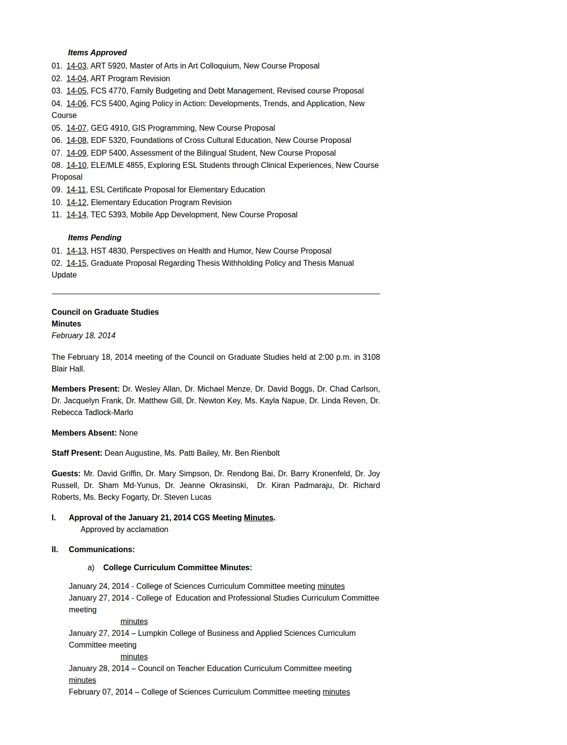Items Approved
01. 14-03, ART 5920, Master of Arts in Art Colloquium, New Course Proposal
02. 14-04, ART Program Revision
03. 14-05, FCS 4770, Family Budgeting and Debt Management, Revised course Proposal
04. 14-06, FCS 5400, Aging Policy in Action: Developments, Trends, and Application, New Course
05. 14-07, GEG 4910, GIS Programming, New Course Proposal
06. 14-08, EDF 5320, Foundations of Cross Cultural Education, New Course Proposal
07. 14-09, EDP 5400, Assessment of the Bilingual Student, New Course Proposal
08. 14-10, ELE/MLE 4855, Exploring ESL Students through Clinical Experiences, New Course Proposal
09. 14-11, ESL Certificate Proposal for Elementary Education
10. 14-12, Elementary Education Program Revision
11. 14-14, TEC 5393, Mobile App Development, New Course Proposal
Items Pending
01. 14-13, HST 4830, Perspectives on Health and Humor, New Course Proposal
02. 14-15, Graduate Proposal Regarding Thesis Withholding Policy and Thesis Manual Update
Council on Graduate Studies
Minutes
February 18, 2014
The February 18, 2014 meeting of the Council on Graduate Studies held at 2:00 p.m. in 3108 Blair Hall.
Members Present: Dr. Wesley Allan, Dr. Michael Menze, Dr. David Boggs, Dr. Chad Carlson, Dr. Jacquelyn Frank, Dr. Matthew Gill, Dr. Newton Key, Ms. Kayla Napue, Dr. Linda Reven, Dr. Rebecca Tadlock-Marlo
Members Absent: None
Staff Present: Dean Augustine, Ms. Patti Bailey, Mr. Ben Rienbolt
Guests: Mr. David Griffin, Dr. Mary Simpson, Dr. Rendong Bai, Dr. Barry Kronenfeld, Dr. Joy Russell, Dr. Sham Md-Yunus, Dr. Jeanne Okrasinski, Dr. Kiran Padmaraju, Dr. Richard Roberts, Ms. Becky Fogarty, Dr. Steven Lucas
I. Approval of the January 21, 2014 CGS Meeting Minutes.
Approved by acclamation
II. Communications:
a) College Curriculum Committee Minutes:
January 24, 2014 - College of Sciences Curriculum Committee meeting minutes
January 27, 2014 - College of Education and Professional Studies Curriculum Committee meeting minutes
January 27, 2014 – Lumpkin College of Business and Applied Sciences Curriculum Committee meeting minutes
January 28, 2014 – Council on Teacher Education Curriculum Committee meeting minutes
February 07, 2014 – College of Sciences Curriculum Committee meeting minutes